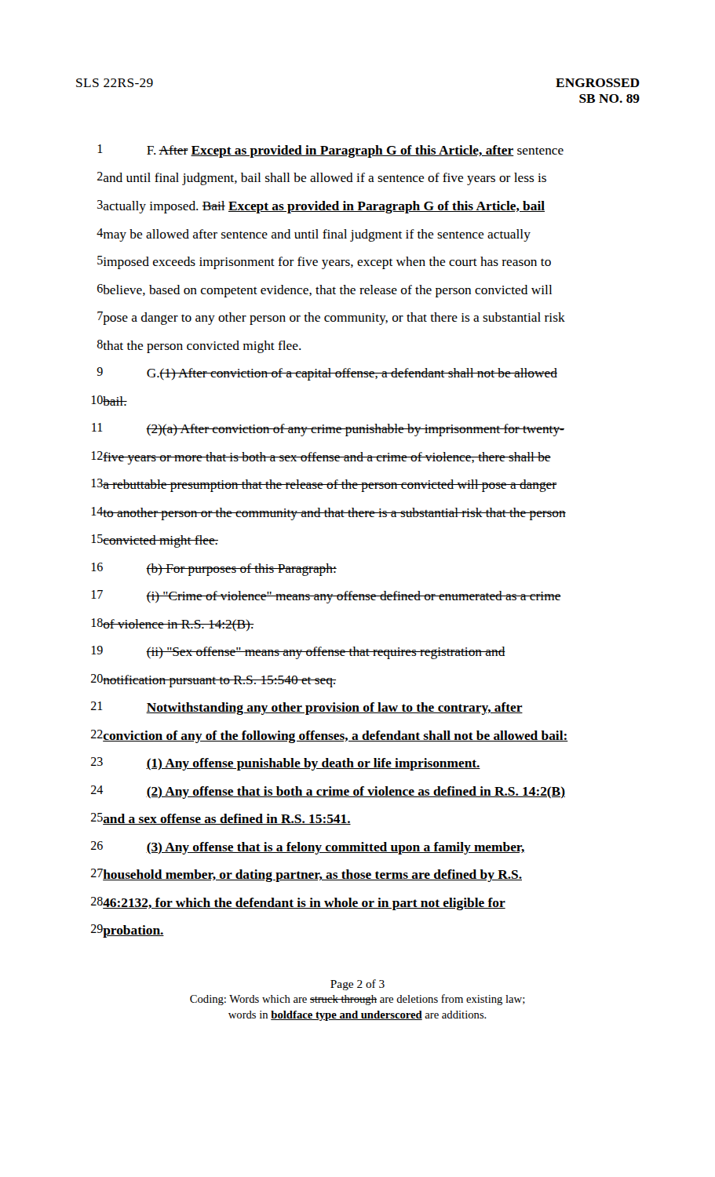SLS 22RS-29
ENGROSSED
SB NO. 89
| 1 | F. After Except as provided in Paragraph G of this Article, after sentence |
| 2 | and until final judgment, bail shall be allowed if a sentence of five years or less is |
| 3 | actually imposed. Bail Except as provided in Paragraph G of this Article, bail |
| 4 | may be allowed after sentence and until final judgment if the sentence actually |
| 5 | imposed exceeds imprisonment for five years, except when the court has reason to |
| 6 | believe, based on competent evidence, that the release of the person convicted will |
| 7 | pose a danger to any other person or the community, or that there is a substantial risk |
| 8 | that the person convicted might flee. |
| 9 | G. (1) After conviction of a capital offense, a defendant shall not be allowed |
| 10 | bail. |
| 11 | (2)(a) After conviction of any crime punishable by imprisonment for twenty- |
| 12 | five years or more that is both a sex offense and a crime of violence, there shall be |
| 13 | a rebuttable presumption that the release of the person convicted will pose a danger |
| 14 | to another person or the community and that there is a substantial risk that the person |
| 15 | convicted might flee. |
| 16 | (b) For purposes of this Paragraph: |
| 17 | (i) "Crime of violence" means any offense defined or enumerated as a crime |
| 18 | of violence in R.S. 14:2(B). |
| 19 | (ii) "Sex offense" means any offense that requires registration and |
| 20 | notification pursuant to R.S. 15:540 et seq. |
| 21 | Notwithstanding any other provision of law to the contrary, after |
| 22 | conviction of any of the following offenses, a defendant shall not be allowed bail: |
| 23 | (1) Any offense punishable by death or life imprisonment. |
| 24 | (2) Any offense that is both a crime of violence as defined in R.S. 14:2(B) |
| 25 | and a sex offense as defined in R.S. 15:541. |
| 26 | (3) Any offense that is a felony committed upon a family member, |
| 27 | household member, or dating partner, as those terms are defined by R.S. |
| 28 | 46:2132, for which the defendant is in whole or in part not eligible for |
| 29 | probation. |
Page 2 of 3
Coding: Words which are struck through are deletions from existing law;
words in boldface type and underscored are additions.